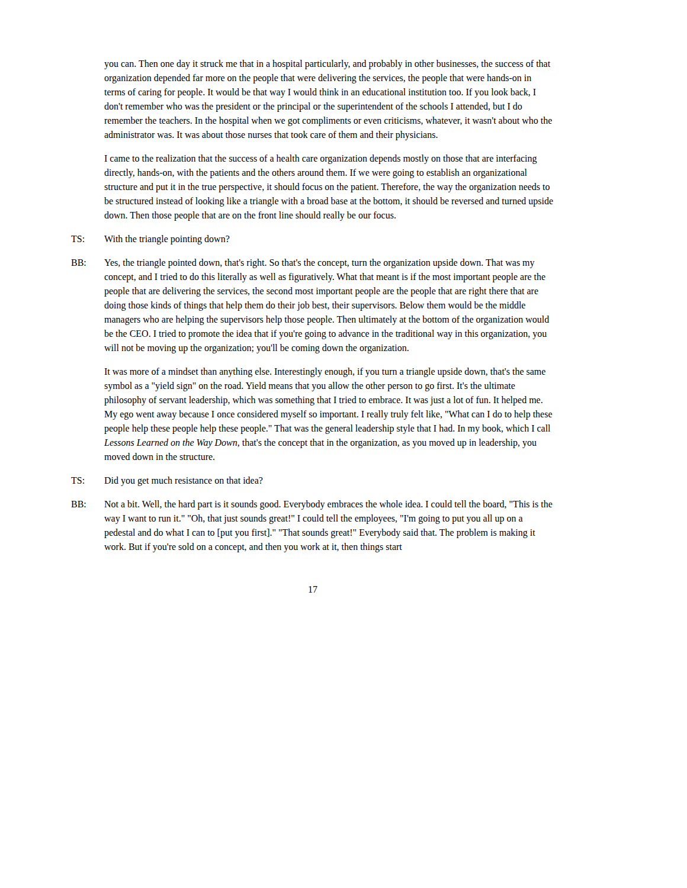you can. Then one day it struck me that in a hospital particularly, and probably in other businesses, the success of that organization depended far more on the people that were delivering the services, the people that were hands-on in terms of caring for people. It would be that way I would think in an educational institution too. If you look back, I don't remember who was the president or the principal or the superintendent of the schools I attended, but I do remember the teachers. In the hospital when we got compliments or even criticisms, whatever, it wasn't about who the administrator was. It was about those nurses that took care of them and their physicians.
I came to the realization that the success of a health care organization depends mostly on those that are interfacing directly, hands-on, with the patients and the others around them. If we were going to establish an organizational structure and put it in the true perspective, it should focus on the patient. Therefore, the way the organization needs to be structured instead of looking like a triangle with a broad base at the bottom, it should be reversed and turned upside down. Then those people that are on the front line should really be our focus.
TS:
With the triangle pointing down?
BB:
Yes, the triangle pointed down, that's right. So that's the concept, turn the organization upside down. That was my concept, and I tried to do this literally as well as figuratively. What that meant is if the most important people are the people that are delivering the services, the second most important people are the people that are right there that are doing those kinds of things that help them do their job best, their supervisors. Below them would be the middle managers who are helping the supervisors help those people. Then ultimately at the bottom of the organization would be the CEO. I tried to promote the idea that if you're going to advance in the traditional way in this organization, you will not be moving up the organization; you'll be coming down the organization.
It was more of a mindset than anything else. Interestingly enough, if you turn a triangle upside down, that's the same symbol as a "yield sign" on the road. Yield means that you allow the other person to go first. It's the ultimate philosophy of servant leadership, which was something that I tried to embrace. It was just a lot of fun. It helped me. My ego went away because I once considered myself so important. I really truly felt like, "What can I do to help these people help these people help these people." That was the general leadership style that I had. In my book, which I call Lessons Learned on the Way Down, that's the concept that in the organization, as you moved up in leadership, you moved down in the structure.
TS:
Did you get much resistance on that idea?
BB:
Not a bit. Well, the hard part is it sounds good. Everybody embraces the whole idea. I could tell the board, "This is the way I want to run it." "Oh, that just sounds great!" I could tell the employees, "I'm going to put you all up on a pedestal and do what I can to [put you first]." "That sounds great!" Everybody said that. The problem is making it work. But if you're sold on a concept, and then you work at it, then things start
17